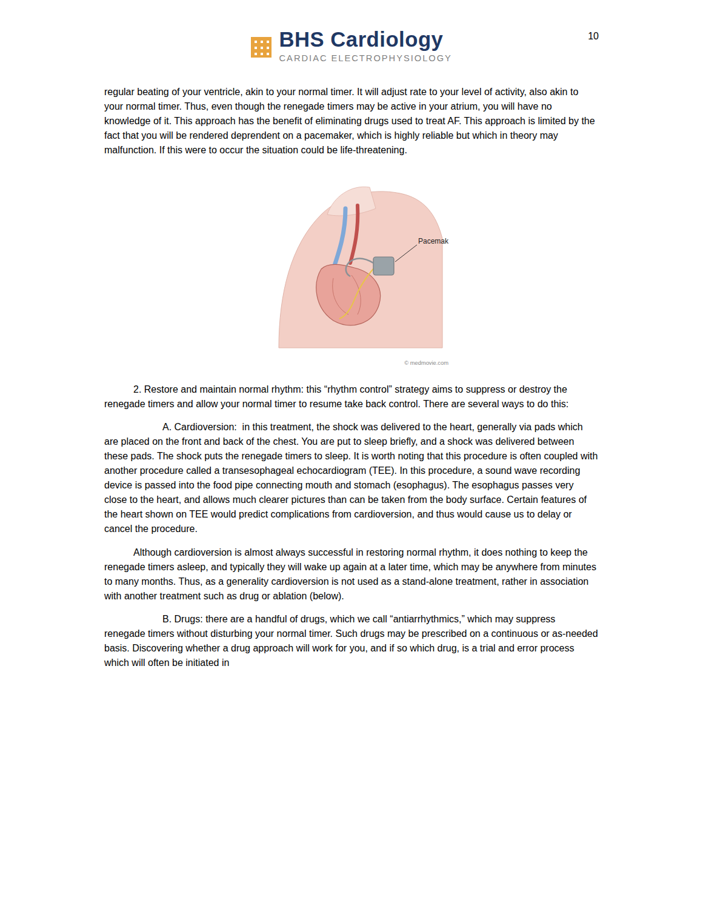10
BHS Cardiology
CARDIAC ELECTROPHYSIOLOGY
regular beating of your ventricle, akin to your normal timer. It will adjust rate to your level of activity, also akin to your normal timer. Thus, even though the renegade timers may be active in your atrium, you will have no knowledge of it. This approach has the benefit of eliminating drugs used to treat AF. This approach is limited by the fact that you will be rendered deprendent on a pacemaker, which is highly reliable but which in theory may malfunction. If this were to occur the situation could be life-threatening.
Pacemaker
© medmovie.com
2. Restore and maintain normal rhythm: this “rhythm control” strategy aims to suppress or destroy the renegade timers and allow your normal timer to resume take back control. There are several ways to do this:
A. Cardioversion: in this treatment, the shock was delivered to the heart, generally via pads which are placed on the front and back of the chest. You are put to sleep briefly, and a shock was delivered between these pads. The shock puts the renegade timers to sleep. It is worth noting that this procedure is often coupled with another procedure called a transesophageal echocardiogram (TEE). In this procedure, a sound wave recording device is passed into the food pipe connecting mouth and stomach (esophagus). The esophagus passes very close to the heart, and allows much clearer pictures than can be taken from the body surface. Certain features of the heart shown on TEE would predict complications from cardioversion, and thus would cause us to delay or cancel the procedure.
Although cardioversion is almost always successful in restoring normal rhythm, it does nothing to keep the renegade timers asleep, and typically they will wake up again at a later time, which may be anywhere from minutes to many months. Thus, as a generality cardioversion is not used as a stand-alone treatment, rather in association with another treatment such as drug or ablation (below).
B. Drugs: there are a handful of drugs, which we call “antiarrhythmics,” which may suppress renegade timers without disturbing your normal timer. Such drugs may be prescribed on a continuous or as-needed basis. Discovering whether a drug approach will work for you, and if so which drug, is a trial and error process which will often be initiated in